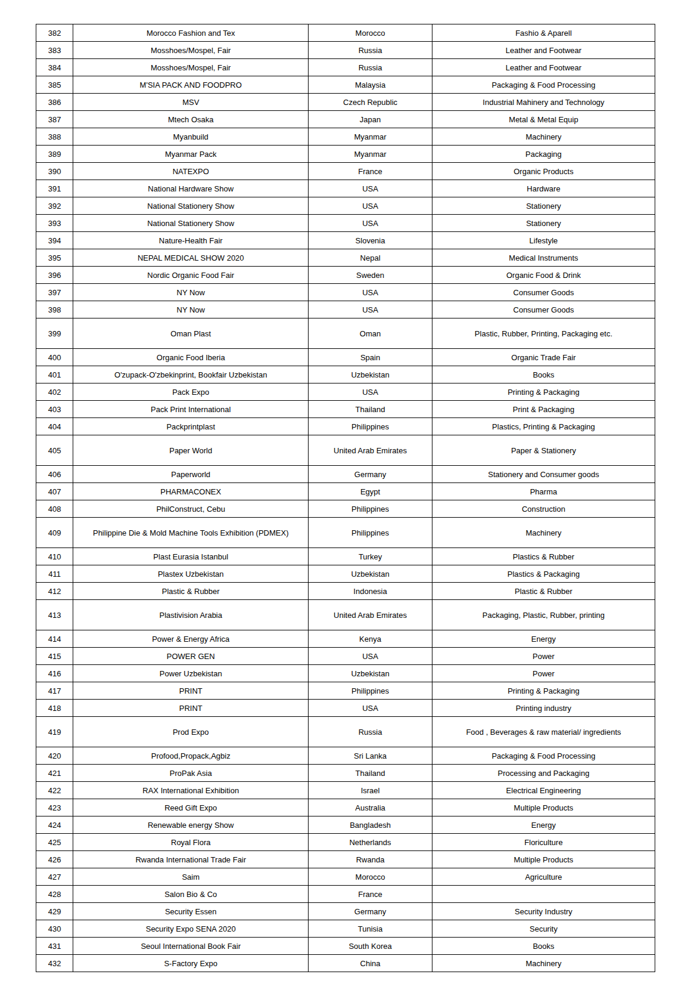| 382 | Morocco Fashion and Tex | Morocco | Fashio & Aparell |
| 383 | Mosshoes/Mospel, Fair | Russia | Leather and Footwear |
| 384 | Mosshoes/Mospel, Fair | Russia | Leather and Footwear |
| 385 | M'SIA PACK AND FOODPRO | Malaysia | Packaging & Food Processing |
| 386 | MSV | Czech Republic | Industrial Mahinery and Technology |
| 387 | Mtech Osaka | Japan | Metal & Metal Equip |
| 388 | Myanbuild | Myanmar | Machinery |
| 389 | Myanmar Pack | Myanmar | Packaging |
| 390 | NATEXPO | France | Organic Products |
| 391 | National Hardware Show | USA | Hardware |
| 392 | National Stationery Show | USA | Stationery |
| 393 | National Stationery Show | USA | Stationery |
| 394 | Nature-Health Fair | Slovenia | Lifestyle |
| 395 | NEPAL MEDICAL SHOW 2020 | Nepal | Medical Instruments |
| 396 | Nordic Organic Food Fair | Sweden | Organic Food & Drink |
| 397 | NY Now | USA | Consumer Goods |
| 398 | NY Now | USA | Consumer Goods |
| 399 | Oman Plast | Oman | Plastic, Rubber, Printing, Packaging etc. |
| 400 | Organic Food Iberia | Spain | Organic Trade Fair |
| 401 | O'zupack-O'zbekinprint, Bookfair Uzbekistan | Uzbekistan | Books |
| 402 | Pack Expo | USA | Printing & Packaging |
| 403 | Pack Print International | Thailand | Print & Packaging |
| 404 | Packprintplast | Philippines | Plastics, Printing & Packaging |
| 405 | Paper World | United Arab Emirates | Paper & Stationery |
| 406 | Paperworld | Germany | Stationery and Consumer goods |
| 407 | PHARMACONEX | Egypt | Pharma |
| 408 | PhilConstruct, Cebu | Philippines | Construction |
| 409 | Philippine Die & Mold Machine Tools Exhibition (PDMEX) | Philippines | Machinery |
| 410 | Plast Eurasia Istanbul | Turkey | Plastics & Rubber |
| 411 | Plastex Uzbekistan | Uzbekistan | Plastics & Packaging |
| 412 | Plastic & Rubber | Indonesia | Plastic & Rubber |
| 413 | Plastivision Arabia | United Arab Emirates | Packaging, Plastic, Rubber, printing |
| 414 | Power & Energy Africa | Kenya | Energy |
| 415 | POWER GEN | USA | Power |
| 416 | Power Uzbekistan | Uzbekistan | Power |
| 417 | PRINT | Philippines | Printing & Packaging |
| 418 | PRINT | USA | Printing industry |
| 419 | Prod Expo | Russia | Food , Beverages & raw material/ ingredients |
| 420 | Profood,Propack,Agbiz | Sri Lanka | Packaging & Food Processing |
| 421 | ProPak Asia | Thailand | Processing and Packaging |
| 422 | RAX International Exhibition | Israel | Electrical Engineering |
| 423 | Reed Gift Expo | Australia | Multiple Products |
| 424 | Renewable energy Show | Bangladesh | Energy |
| 425 | Royal Flora | Netherlands | Floriculture |
| 426 | Rwanda International Trade Fair | Rwanda | Multiple Products |
| 427 | Saim | Morocco | Agriculture |
| 428 | Salon Bio & Co | France | |
| 429 | Security Essen | Germany | Security Industry |
| 430 | Security Expo SENA 2020 | Tunisia | Security |
| 431 | Seoul International Book Fair | South Korea | Books |
| 432 | S-Factory Expo | China | Machinery |